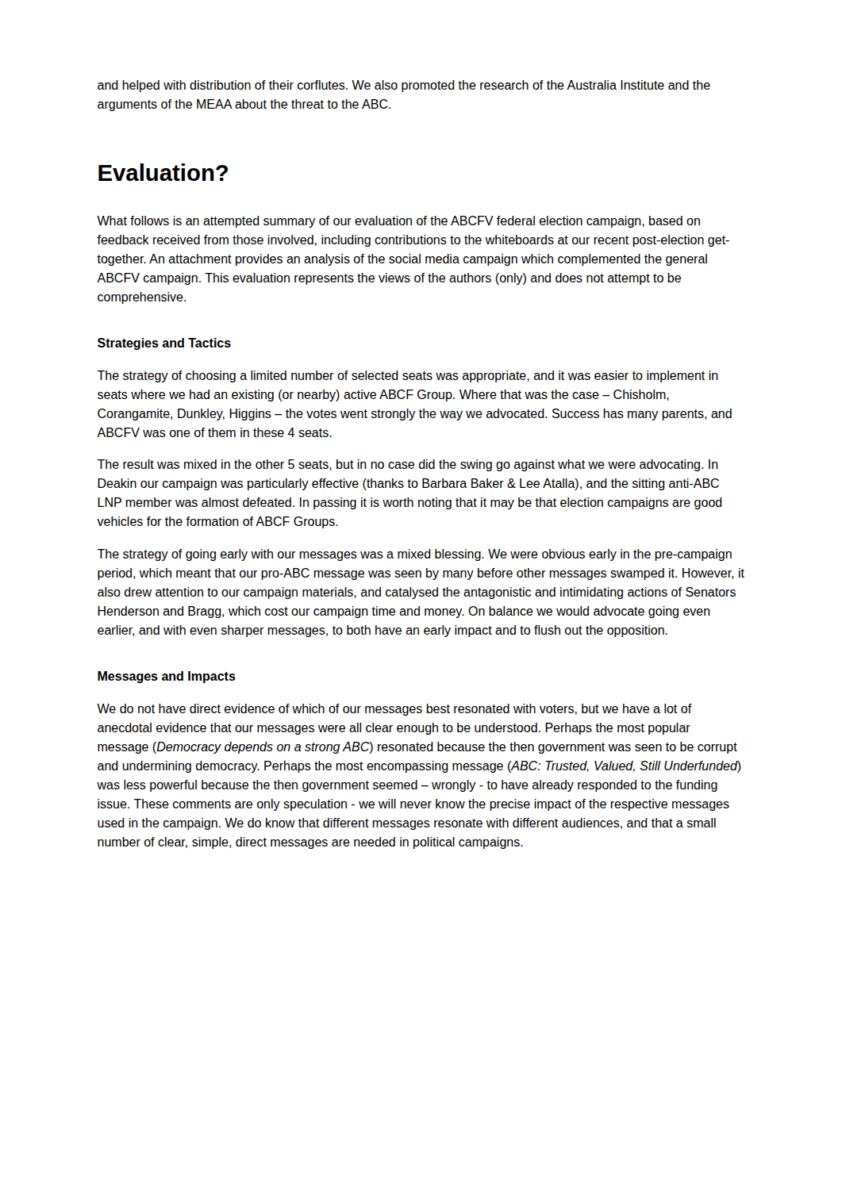and helped with distribution of their corflutes. We also promoted the research of the Australia Institute and the arguments of the MEAA about the threat to the ABC.
Evaluation?
What follows is an attempted summary of our evaluation of the ABCFV federal election campaign, based on feedback received from those involved, including contributions to the whiteboards at our recent post-election get-together. An attachment provides an analysis of the social media campaign which complemented the general ABCFV campaign. This evaluation represents the views of the authors (only) and does not attempt to be comprehensive.
Strategies and Tactics
The strategy of choosing a limited number of selected seats was appropriate, and it was easier to implement in seats where we had an existing (or nearby) active ABCF Group. Where that was the case – Chisholm, Corangamite, Dunkley, Higgins – the votes went strongly the way we advocated. Success has many parents, and ABCFV was one of them in these 4 seats.
The result was mixed in the other 5 seats, but in no case did the swing go against what we were advocating. In Deakin our campaign was particularly effective (thanks to Barbara Baker & Lee Atalla), and the sitting anti-ABC LNP member was almost defeated. In passing it is worth noting that it may be that election campaigns are good vehicles for the formation of ABCF Groups.
The strategy of going early with our messages was a mixed blessing. We were obvious early in the pre-campaign period, which meant that our pro-ABC message was seen by many before other messages swamped it. However, it also drew attention to our campaign materials, and catalysed the antagonistic and intimidating actions of Senators Henderson and Bragg, which cost our campaign time and money. On balance we would advocate going even earlier, and with even sharper messages, to both have an early impact and to flush out the opposition.
Messages and Impacts
We do not have direct evidence of which of our messages best resonated with voters, but we have a lot of anecdotal evidence that our messages were all clear enough to be understood. Perhaps the most popular message (Democracy depends on a strong ABC) resonated because the then government was seen to be corrupt and undermining democracy. Perhaps the most encompassing message (ABC: Trusted, Valued, Still Underfunded) was less powerful because the then government seemed – wrongly - to have already responded to the funding issue. These comments are only speculation - we will never know the precise impact of the respective messages used in the campaign. We do know that different messages resonate with different audiences, and that a small number of clear, simple, direct messages are needed in political campaigns.